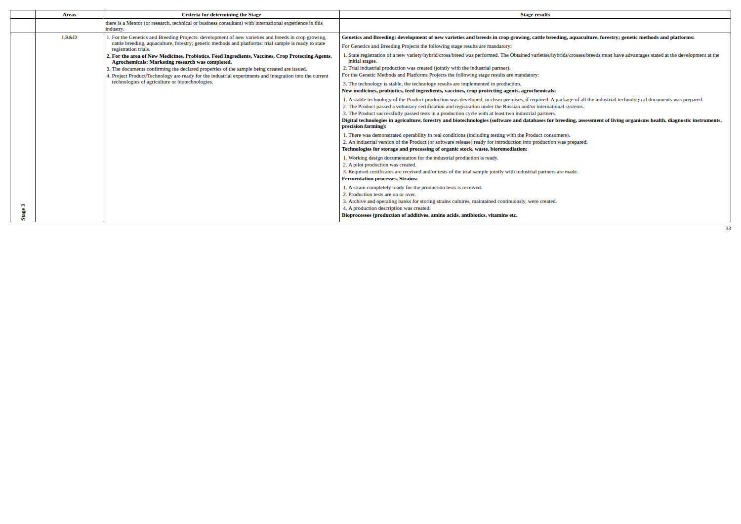| | Areas | Criteria for determining the Stage | Stage results |
| --- | --- | --- | --- |
| | | there is a Mentor (or research, technical or business consultant) with international experience in this industry. | |
| Stage 3 | I.R&D | For the Genetics and Breeding Projects: development of new varieties and breeds in crop growing, cattle breeding, aquaculture, forestry; genetic methods and platforms: trial sample is ready to state registration trials. For the area of New Medicines, Probiotics, Feed Ingredients, Vaccines, Crop Protecting Agents, Agrochemicals: Marketing research was completed. The documents confirming the declared properties of the sample being created are issued. Project Product/Technology are ready for the industrial experiments and integration into the current technologies of agriculture or biotechnologies. | Genetics and Breeding: development of new varieties and breeds in crop growing, cattle breeding, aquaculture, forestry; genetic methods and platforms: For Genetics and Breeding Projects the following stage results are mandatory: State registration of a new variety/hybrid/cross/breed was performed. The Obtained varieties/hybrids/crosses/breeds must have advantages stated at the development at the initial stages. Trial industrial production was created (jointly with the industrial partner). For the Genetic Methods and Platforms Projects the following stage results are mandatory: The technology is stable, the technology results are implemented in production. New medicines, probiotics, feed ingredients, vaccines, crop protecting agents, agrochemicals: A stable technology of the Product production was developed; in clean premises, if required. A package of all the industrial-technological documents was prepared. The Product passed a voluntary certification and registration under the Russian and/or international systems. The Product successfully passed tests in a production cycle with at least two industrial partners. Digital technologies in agriculture, forestry and biotechnologies (software and databases for breeding, assessment of living organisms health, diagnostic instruments, precision farming): There was demonstrated operability in real conditions (including testing with the Product consumers). An industrial version of the Product (or software release) ready for introduction into production was prepared. Technologies for storage and processing of organic stock, waste, bioremediation: Working design documentation for the industrial production is ready. A pilot production was created. Required certificates are received and/or tests of the trial sample jointly with industrial partners are made. Fermentation processes. Strains: A strain completely ready for the production tests is received. Production tests are on or over. Archive and operating banks for storing strains cultures, maintained continuously, were created. A production description was created. Bioprocesses (production of additives, amino acids, antibiotics, vitamins etc. |
33